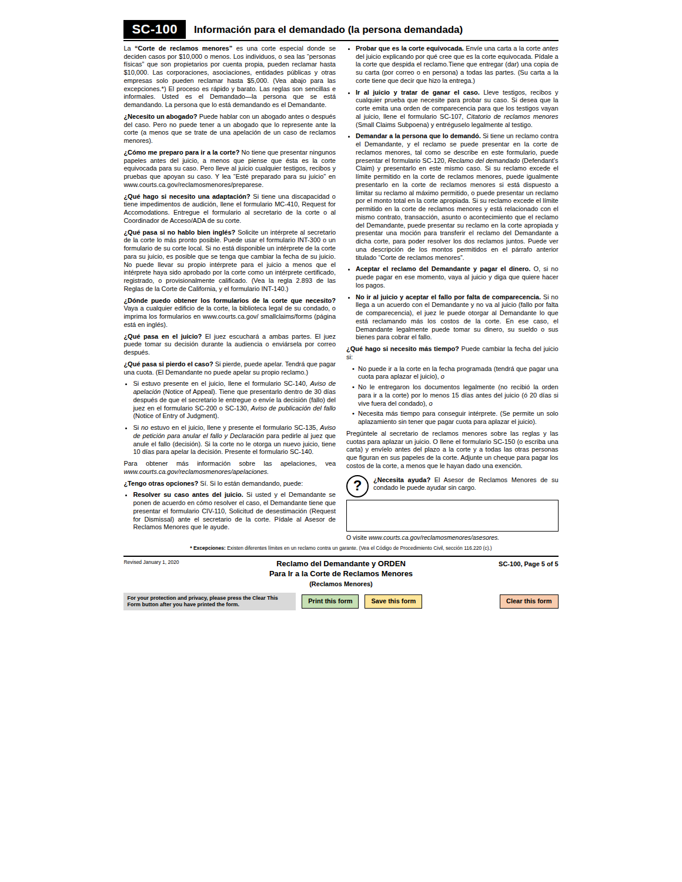SC-100
Información para el demandado (la persona demandada)
La “Corte de reclamos menores” es una corte especial donde se deciden casos por $10,000 o menos. Los individuos, o sea las “personas físicas” que son propietarios por cuenta propia, pueden reclamar hasta $10,000. Las corporaciones, asociaciones, entidades públicas y otras empresas solo pueden reclamar hasta $5,000. (Vea abajo para las excepciones.*) El proceso es rápido y barato. Las reglas son sencillas e informales. Usted es el Demandado—la persona que se está demandando. La persona que lo está demandando es el Demandante.
¿Necesito un abogado? Puede hablar con un abogado antes o después del caso. Pero no puede tener a un abogado que lo represente ante la corte (a menos que se trate de una apelación de un caso de reclamos menores).
¿Cómo me preparo para ir a la corte? No tiene que presentar ningunos papeles antes del juicio, a menos que piense que ésta es la corte equivocada para su caso. Pero lleve al juicio cualquier testigos, recibos y pruebas que apoyan su caso. Y lea “Esté preparado para su juicio” en www.courts.ca.gov/reclamosmenores/preparese.
¿Qué hago si necesito una adaptación? Si tiene una discapacidad o tiene impedimentos de audición, llene el formulario MC-410, Request for Accomodations. Entregue el formulario al secretario de la corte o al Coordinador de Acceso/ADA de su corte.
¿Qué pasa si no hablo bien inglés? Solicite un intérprete al secretario de la corte lo más pronto posible. Puede usar el formulario INT-300 o un formulario de su corte local. Si no está disponible un intérprete de la corte para su juicio, es posible que se tenga que cambiar la fecha de su juicio. No puede llevar su propio intérprete para el juicio a menos que el intérprete haya sido aprobado por la corte como un intérprete certificado, registrado, o provisionalmente calificado. (Vea la regla 2.893 de las Reglas de la Corte de California, y el formulario INT-140.)
¿Dónde puedo obtener los formularios de la corte que necesito? Vaya a cualquier edificio de la corte, la biblioteca legal de su condado, o imprima los formularios en www.courts.ca.gov/ smallclaims/forms (página está en inglés).
¿Qué pasa en el juicio? El juez escuchará a ambas partes. El juez puede tomar su decisión durante la audiencia o enviársela por correo después.
¿Qué pasa si pierdo el caso? Si pierde, puede apelar. Tendrá que pagar una cuota. (El Demandante no puede apelar su propio reclamo.)
Si estuvo presente en el juicio, llene el formulario SC-140, Aviso de apelación (Notice of Appeal). Tiene que presentarlo dentro de 30 días después de que el secretario le entregue o envíe la decisión (fallo) del juez en el formulario SC-200 o SC-130, Aviso de publicación del fallo (Notice of Entry of Judgment).
Si no estuvo en el juicio, llene y presente el formulario SC-135, Aviso de petición para anular el fallo y Declaración para pedirle al juez que anule el fallo (decisión). Si la corte no le otorga un nuevo juicio, tiene 10 días para apelar la decisión. Presente el formulario SC-140.
Para obtener más información sobre las apelaciones, vea www.courts.ca.gov/reclamosmenores/apelaciones.
¿Tengo otras opciones? Sí. Si lo están demandando, puede:
Resolver su caso antes del juicio. Si usted y el Demandante se ponen de acuerdo en cómo resolver el caso, el Demandante tiene que presentar el formulario CIV-110, Solicitud de desestimación (Request for Dismissal) ante el secretario de la corte. Pídale al Asesor de Reclamos Menores que le ayude.
Probar que es la corte equivocada. Envíe una carta a la corte antes del juicio explicando por qué cree que es la corte equivocada. Pídale a la corte que despida el reclamo.Tiene que entregar (dar) una copia de su carta (por correo o en persona) a todas las partes. (Su carta a la corte tiene que decir que hizo la entrega.)
Ir al juicio y tratar de ganar el caso. Lleve testigos, recibos y cualquier prueba que necesite para probar su caso. Si desea que la corte emita una orden de comparecencia para que los testigos vayan al juicio, llene el formulario SC-107, Citatorio de reclamos menores (Small Claims Subpoena) y entréguselo legalmente al testigo.
Demandar a la persona que lo demandó. Si tiene un reclamo contra el Demandante, y el reclamo se puede presentar en la corte de reclamos menores, tal como se describe en este formulario, puede presentar el formulario SC-120, Reclamo del demandado (Defendant’s Claim) y presentarlo en este mismo caso. Si su reclamo excede el límite permitido en la corte de reclamos menores, puede igualmente presentarlo en la corte de reclamos menores si está dispuesto a limitar su reclamo al máximo permitido, o puede presentar un reclamo por el monto total en la corte apropiada. Si su reclamo excede el límite permitido en la corte de reclamos menores y está relacionado con el mismo contrato, transacción, asunto o acontecimiento que el reclamo del Demandante, puede presentar su reclamo en la corte apropiada y presentar una moción para transferir el reclamo del Demandante a dicha corte, para poder resolver los dos reclamos juntos. Puede ver una descripción de los montos permitidos en el párrafo anterior titulado “Corte de reclamos menores”.
Aceptar el reclamo del Demandante y pagar el dinero. O, si no puede pagar en ese momento, vaya al juicio y diga que quiere hacer los pagos.
No ir al juicio y aceptar el fallo por falta de comparecencia. Si no llega a un acuerdo con el Demandante y no va al juicio (fallo por falta de comparecencia), el juez le puede otorgar al Demandante lo que está reclamando más los costos de la corte. En ese caso, el Demandante legalmente puede tomar su dinero, su sueldo o sus bienes para cobrar el fallo.
¿Qué hago si necesito más tiempo? Puede cambiar la fecha del juicio si:
No puede ir a la corte en la fecha programada (tendrá que pagar una cuota para aplazar el juicio), o
No le entregaron los documentos legalmente (no recibió la orden para ir a la corte) por lo menos 15 días antes del juicio (ó 20 días si vive fuera del condado), o
Necesita más tiempo para conseguir intérprete. (Se permite un solo aplazamiento sin tener que pagar cuota para aplazar el juicio).
Pregúntele al secretario de reclamos menores sobre las reglas y las cuotas para aplazar un juicio. O llene el formulario SC-150 (o escriba una carta) y envíelo antes del plazo a la corte y a todas las otras personas que figuran en sus papeles de la corte. Adjunte un cheque para pagar los costos de la corte, a menos que le hayan dado una exención.
?
¿Necesita ayuda? El Asesor de Reclamos Menores de su condado le puede ayudar sin cargo.
O visite www.courts.ca.gov/reclamosmenores/asesores.
* Excepciones: Existen diferentes límites en un reclamo contra un garante. (Vea el Código de Procedimiento Civil, sección 116.220 (c).)
Revised January 1, 2020
Reclamo del Demandante y ORDEN
Para Ir a la Corte de Reclamos Menores
(Reclamos Menores)
SC-100, Page 5 of 5
For your protection and privacy, please press the Clear This Form button after you have printed the form.
Print this form
Save this form
Clear this form